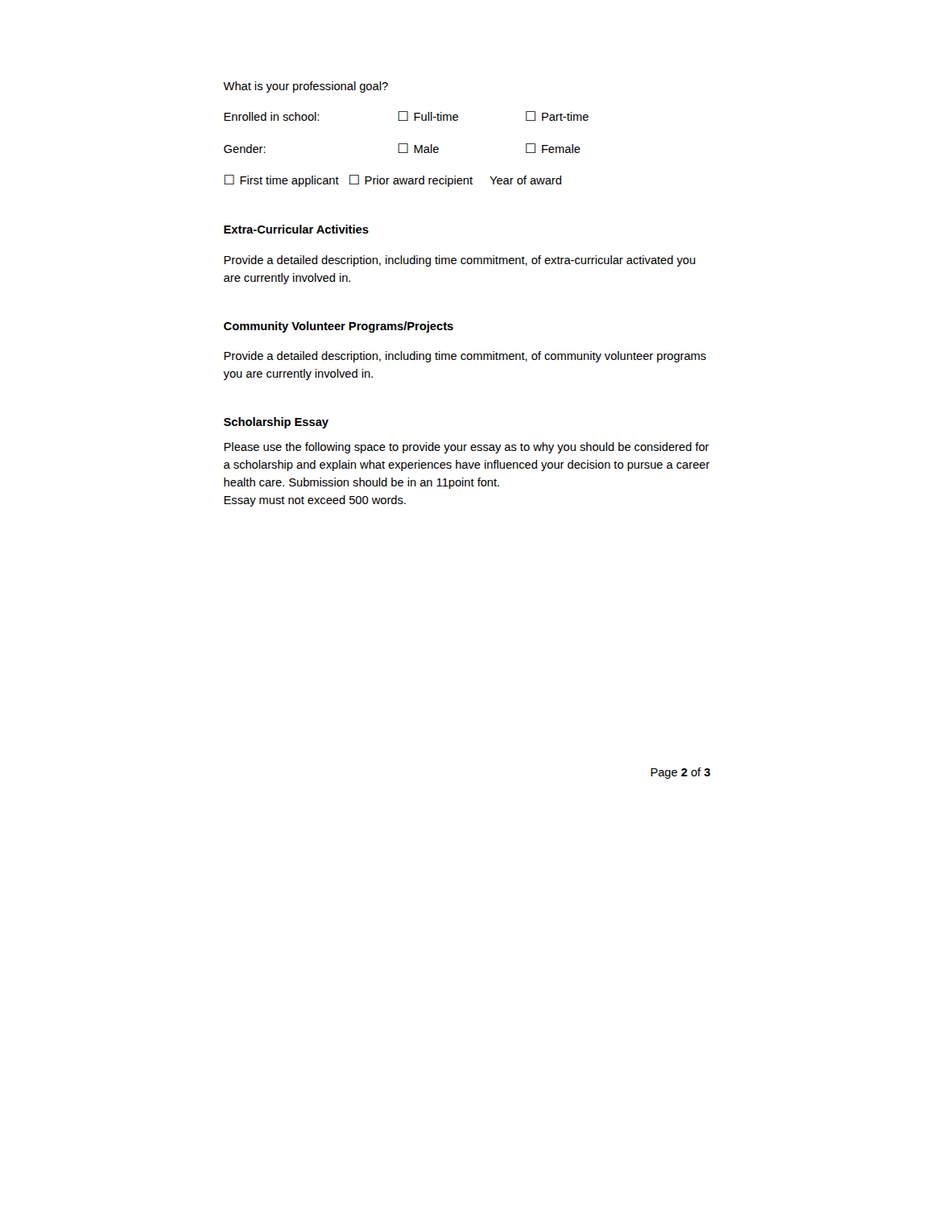What is your professional goal?
Enrolled in school: ☐Full-time ☐Part-time
Gender: ☐Male ☐Female
☐First time applicant ☐Prior award recipient Year of award
Extra-Curricular Activities
Provide a detailed description, including time commitment, of extra-curricular activated you are currently involved in.
Community Volunteer Programs/Projects
Provide a detailed description, including time commitment, of community volunteer programs you are currently involved in.
Scholarship Essay
Please use the following space to provide your essay as to why you should be considered for a scholarship and explain what experiences have influenced your decision to pursue a career health care. Submission should be in an 11point font.
Essay must not exceed 500 words.
Page 2 of 3